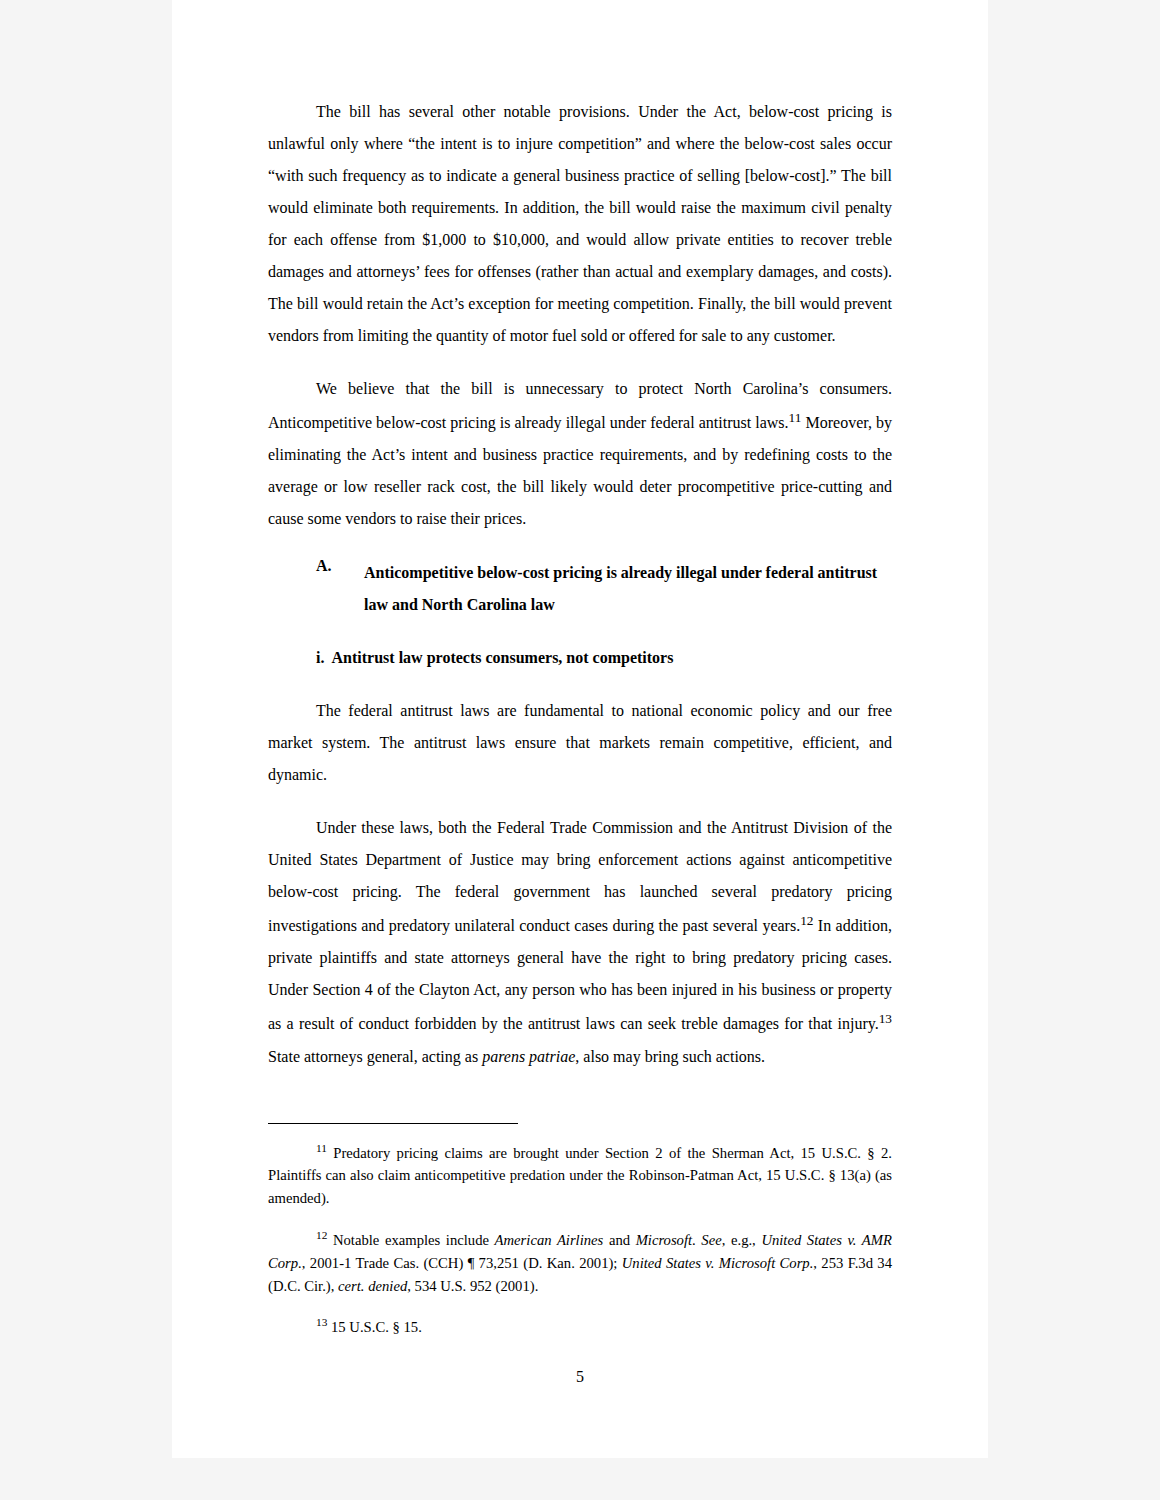The bill has several other notable provisions. Under the Act, below-cost pricing is unlawful only where “the intent is to injure competition” and where the below-cost sales occur “with such frequency as to indicate a general business practice of selling [below-cost].” The bill would eliminate both requirements. In addition, the bill would raise the maximum civil penalty for each offense from $1,000 to $10,000, and would allow private entities to recover treble damages and attorneys’ fees for offenses (rather than actual and exemplary damages, and costs). The bill would retain the Act’s exception for meeting competition. Finally, the bill would prevent vendors from limiting the quantity of motor fuel sold or offered for sale to any customer.
We believe that the bill is unnecessary to protect North Carolina’s consumers. Anticompetitive below-cost pricing is already illegal under federal antitrust laws.11 Moreover, by eliminating the Act’s intent and business practice requirements, and by redefining costs to the average or low reseller rack cost, the bill likely would deter procompetitive price-cutting and cause some vendors to raise their prices.
A.
Anticompetitive below-cost pricing is already illegal under federal antitrust law and North Carolina law
i. Antitrust law protects consumers, not competitors
The federal antitrust laws are fundamental to national economic policy and our free market system. The antitrust laws ensure that markets remain competitive, efficient, and dynamic.
Under these laws, both the Federal Trade Commission and the Antitrust Division of the United States Department of Justice may bring enforcement actions against anticompetitive below-cost pricing. The federal government has launched several predatory pricing investigations and predatory unilateral conduct cases during the past several years.12 In addition, private plaintiffs and state attorneys general have the right to bring predatory pricing cases. Under Section 4 of the Clayton Act, any person who has been injured in his business or property as a result of conduct forbidden by the antitrust laws can seek treble damages for that injury.13 State attorneys general, acting as parens patriae, also may bring such actions.
11 Predatory pricing claims are brought under Section 2 of the Sherman Act, 15 U.S.C. § 2. Plaintiffs can also claim anticompetitive predation under the Robinson-Patman Act, 15 U.S.C. § 13(a) (as amended).
12 Notable examples include American Airlines and Microsoft. See, e.g., United States v. AMR Corp., 2001-1 Trade Cas. (CCH) ¶ 73,251 (D. Kan. 2001); United States v. Microsoft Corp., 253 F.3d 34 (D.C. Cir.), cert. denied, 534 U.S. 952 (2001).
13 15 U.S.C. § 15.
5